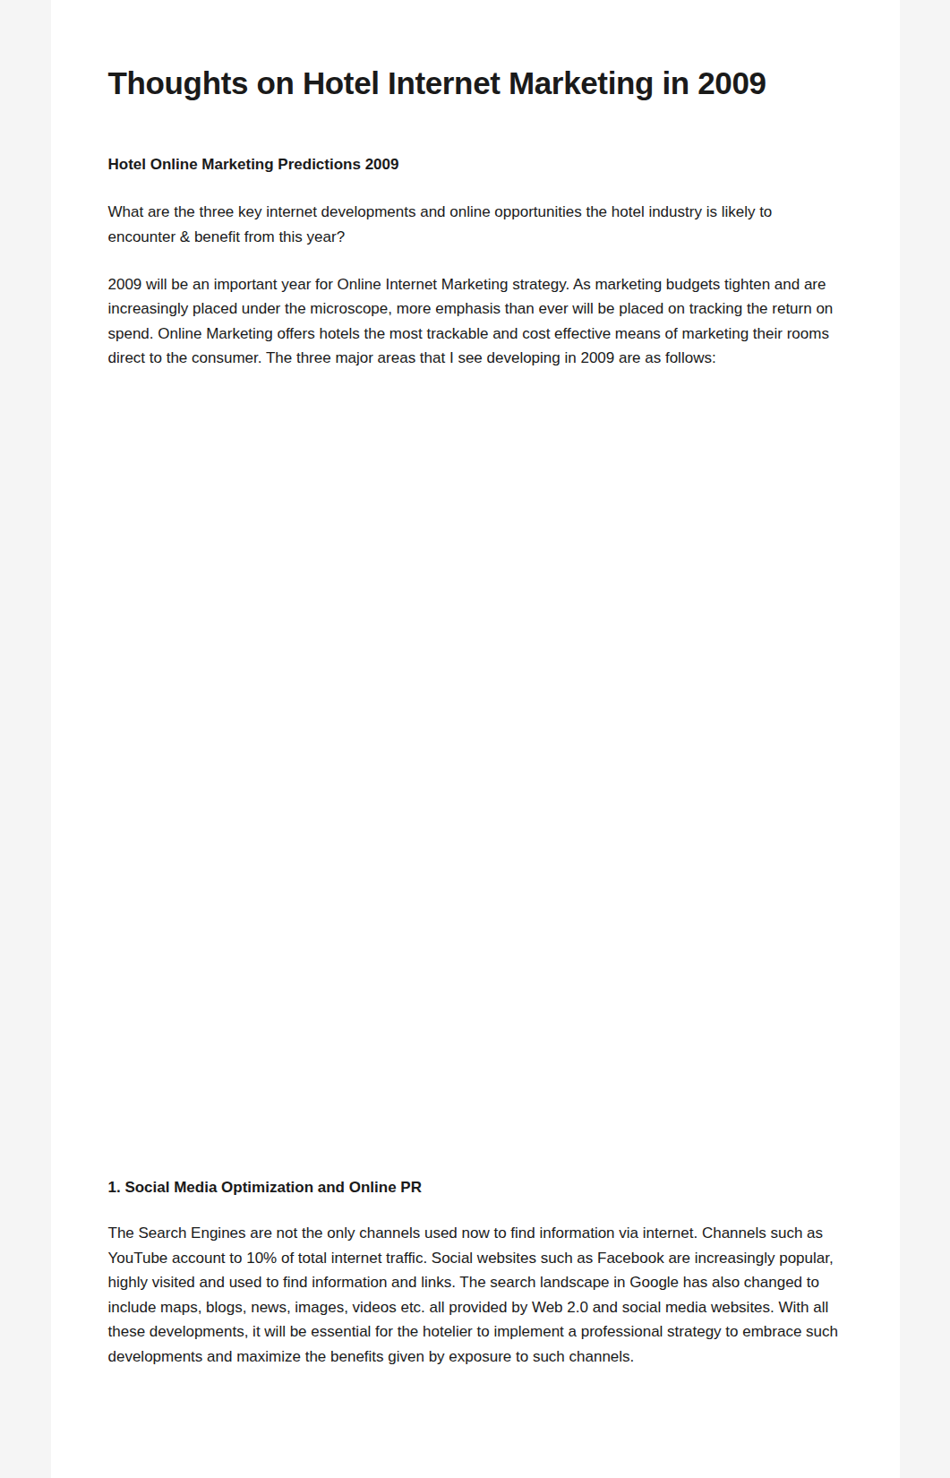Thoughts on Hotel Internet Marketing in 2009
Hotel Online Marketing Predictions 2009
What are the three key internet developments and online opportunities the hotel industry is likely to encounter & benefit from this year?
2009 will be an important year for Online Internet Marketing strategy. As marketing budgets tighten and are increasingly placed under the microscope, more emphasis than ever will be placed on tracking the return on spend. Online Marketing offers hotels the most trackable and cost effective means of marketing their rooms direct to the consumer. The three major areas that I see developing in 2009 are as follows:
1. Social Media Optimization and Online PR
The Search Engines are not the only channels used now to find information via internet. Channels such as YouTube account to 10% of total internet traffic. Social websites such as Facebook are increasingly popular, highly visited and used to find information and links. The search landscape in Google has also changed to include maps, blogs, news, images, videos etc. all provided by Web 2.0 and social media websites. With all these developments, it will be essential for the hotelier to implement a professional strategy to embrace such developments and maximize the benefits given by exposure to such channels.